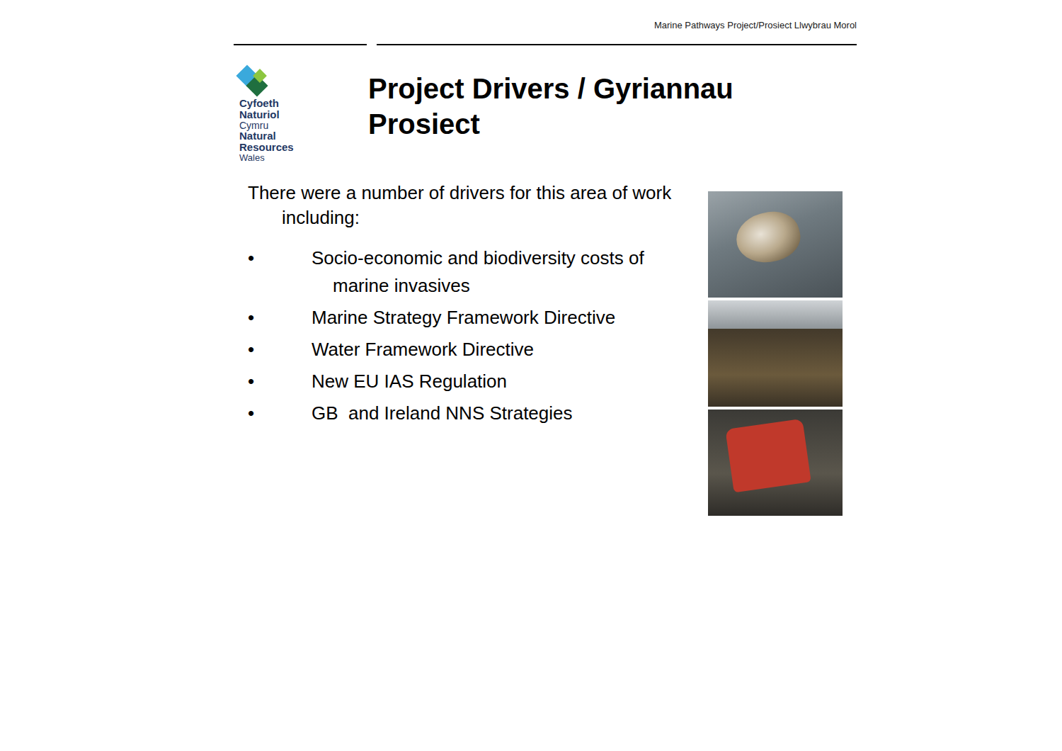Marine Pathways Project/Prosiect Llwybrau Morol
Cyfoeth
Naturiol
Cymru
Natural
Resources
Wales
Project Drivers / Gyriannau Prosiect
There were a number of drivers for this area of work including:
Socio-economic and biodiversity costs of
marine invasives
Marine Strategy Framework Directive
Water Framework Directive
New EU IAS Regulation
GB and Ireland NNS Strategies